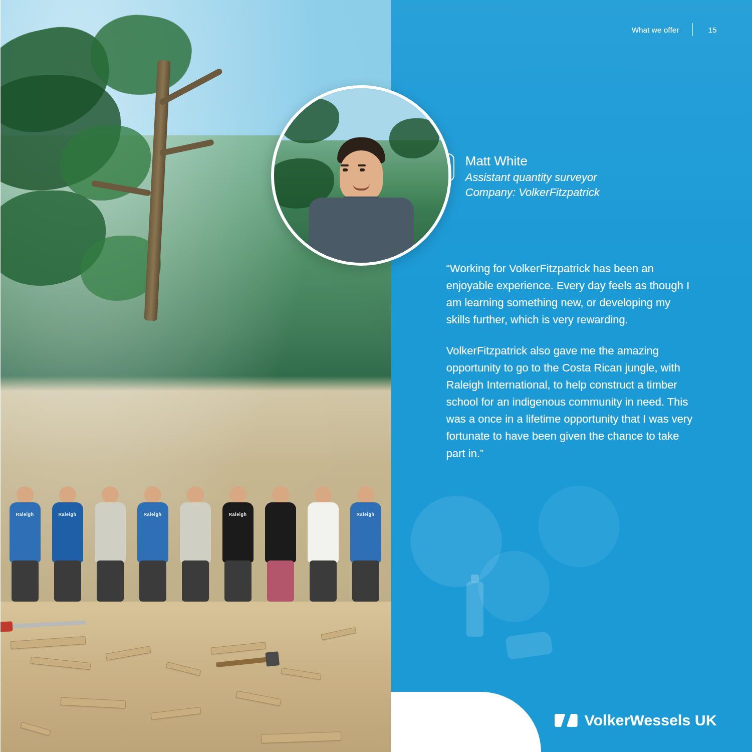Raleigh
Raleigh
Raleigh
Raleigh
Raleigh
What we offer 15
Matt White
Assistant quantity surveyor
Company: VolkerFitzpatrick
“Working for VolkerFitzpatrick has been an enjoyable experience. Every day feels as though I am learning something new, or developing my skills further, which is very rewarding.
VolkerFitzpatrick also gave me the amazing opportunity to go to the Costa Rican jungle, with Raleigh International, to help construct a timber school for an indigenous community in need. This was a once in a lifetime opportunity that I was very fortunate to have been given the chance to take part in.”
VolkerWessels UK